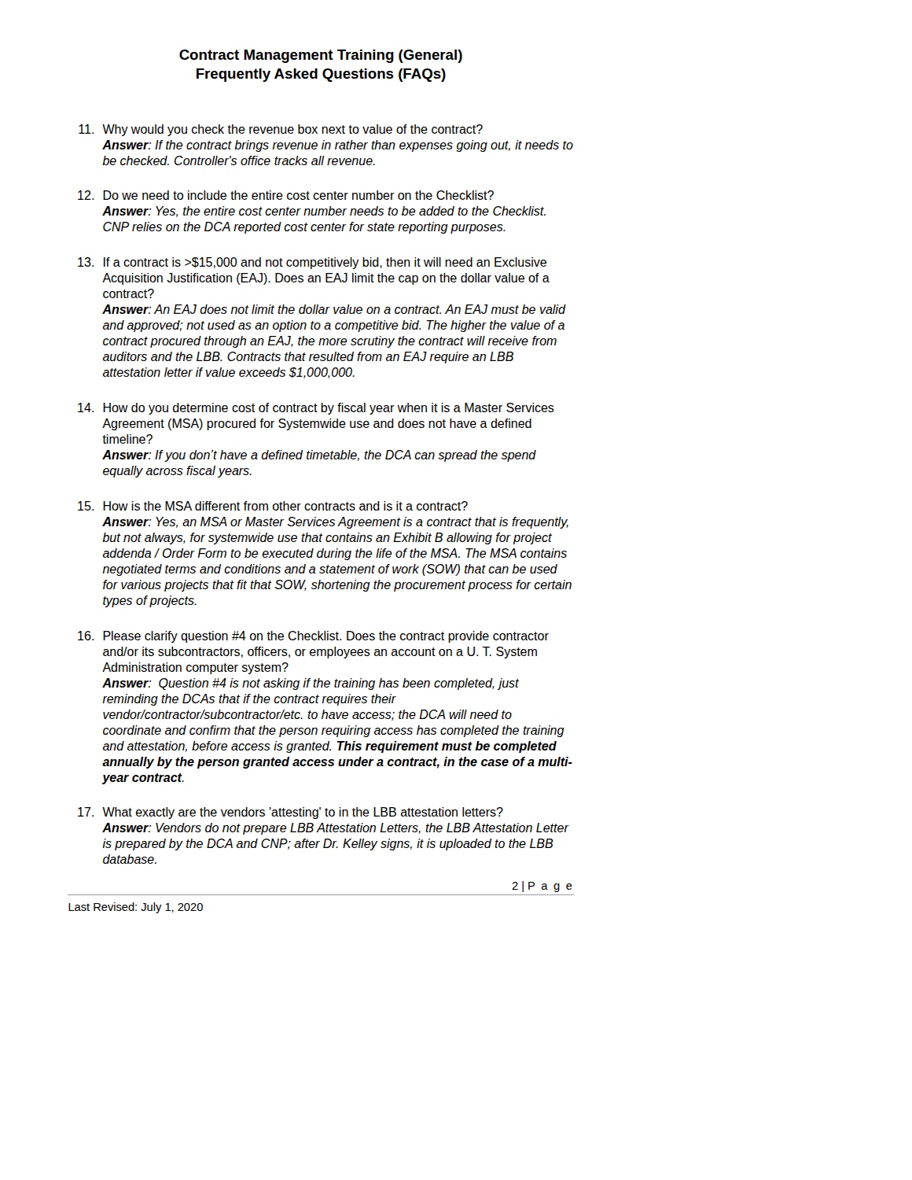Contract Management Training (General)
Frequently Asked Questions (FAQs)
Why would you check the revenue box next to value of the contract? Answer: If the contract brings revenue in rather than expenses going out, it needs to be checked. Controller's office tracks all revenue.
Do we need to include the entire cost center number on the Checklist? Answer: Yes, the entire cost center number needs to be added to the Checklist. CNP relies on the DCA reported cost center for state reporting purposes.
If a contract is >$15,000 and not competitively bid, then it will need an Exclusive Acquisition Justification (EAJ). Does an EAJ limit the cap on the dollar value of a contract? Answer: An EAJ does not limit the dollar value on a contract. An EAJ must be valid and approved; not used as an option to a competitive bid. The higher the value of a contract procured through an EAJ, the more scrutiny the contract will receive from auditors and the LBB. Contracts that resulted from an EAJ require an LBB attestation letter if value exceeds $1,000,000.
How do you determine cost of contract by fiscal year when it is a Master Services Agreement (MSA) procured for Systemwide use and does not have a defined timeline? Answer: If you don’t have a defined timetable, the DCA can spread the spend equally across fiscal years.
How is the MSA different from other contracts and is it a contract? Answer: Yes, an MSA or Master Services Agreement is a contract that is frequently, but not always, for systemwide use that contains an Exhibit B allowing for project addenda / Order Form to be executed during the life of the MSA. The MSA contains negotiated terms and conditions and a statement of work (SOW) that can be used for various projects that fit that SOW, shortening the procurement process for certain types of projects.
Please clarify question #4 on the Checklist. Does the contract provide contractor and/or its subcontractors, officers, or employees an account on a U. T. System Administration computer system? Answer: Question #4 is not asking if the training has been completed, just reminding the DCAs that if the contract requires their vendor/contractor/subcontractor/etc. to have access; the DCA will need to coordinate and confirm that the person requiring access has completed the training and attestation, before access is granted. This requirement must be completed annually by the person granted access under a contract, in the case of a multi-year contract.
What exactly are the vendors 'attesting' to in the LBB attestation letters? Answer: Vendors do not prepare LBB Attestation Letters, the LBB Attestation Letter is prepared by the DCA and CNP; after Dr. Kelley signs, it is uploaded to the LBB database.
2 | P a g e
Last Revised: July 1, 2020